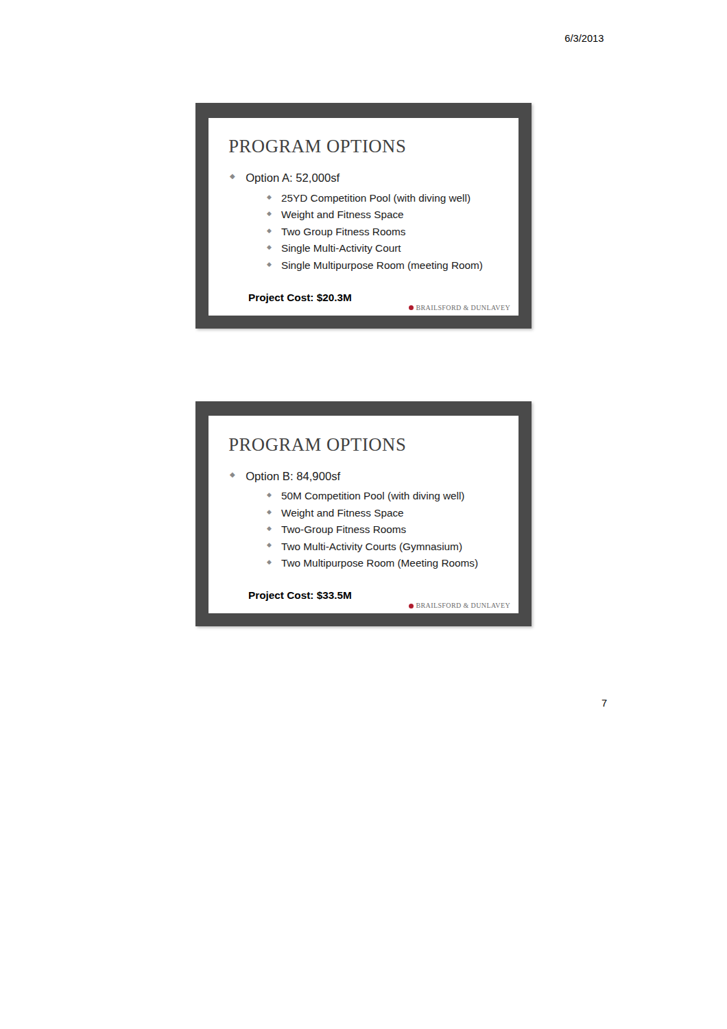6/3/2013
PROGRAM OPTIONS
Option A: 52,000sf
25YD Competition Pool (with diving well)
Weight and Fitness Space
Two Group Fitness Rooms
Single Multi-Activity Court
Single Multipurpose Room (meeting Room)
Project Cost: $20.3M
BRAILSFORD & DUNLAVEY
PROGRAM OPTIONS
Option B: 84,900sf
50M Competition Pool (with diving well)
Weight and Fitness Space
Two-Group Fitness Rooms
Two Multi-Activity Courts (Gymnasium)
Two Multipurpose Room (Meeting Rooms)
Project Cost: $33.5M
BRAILSFORD & DUNLAVEY
7